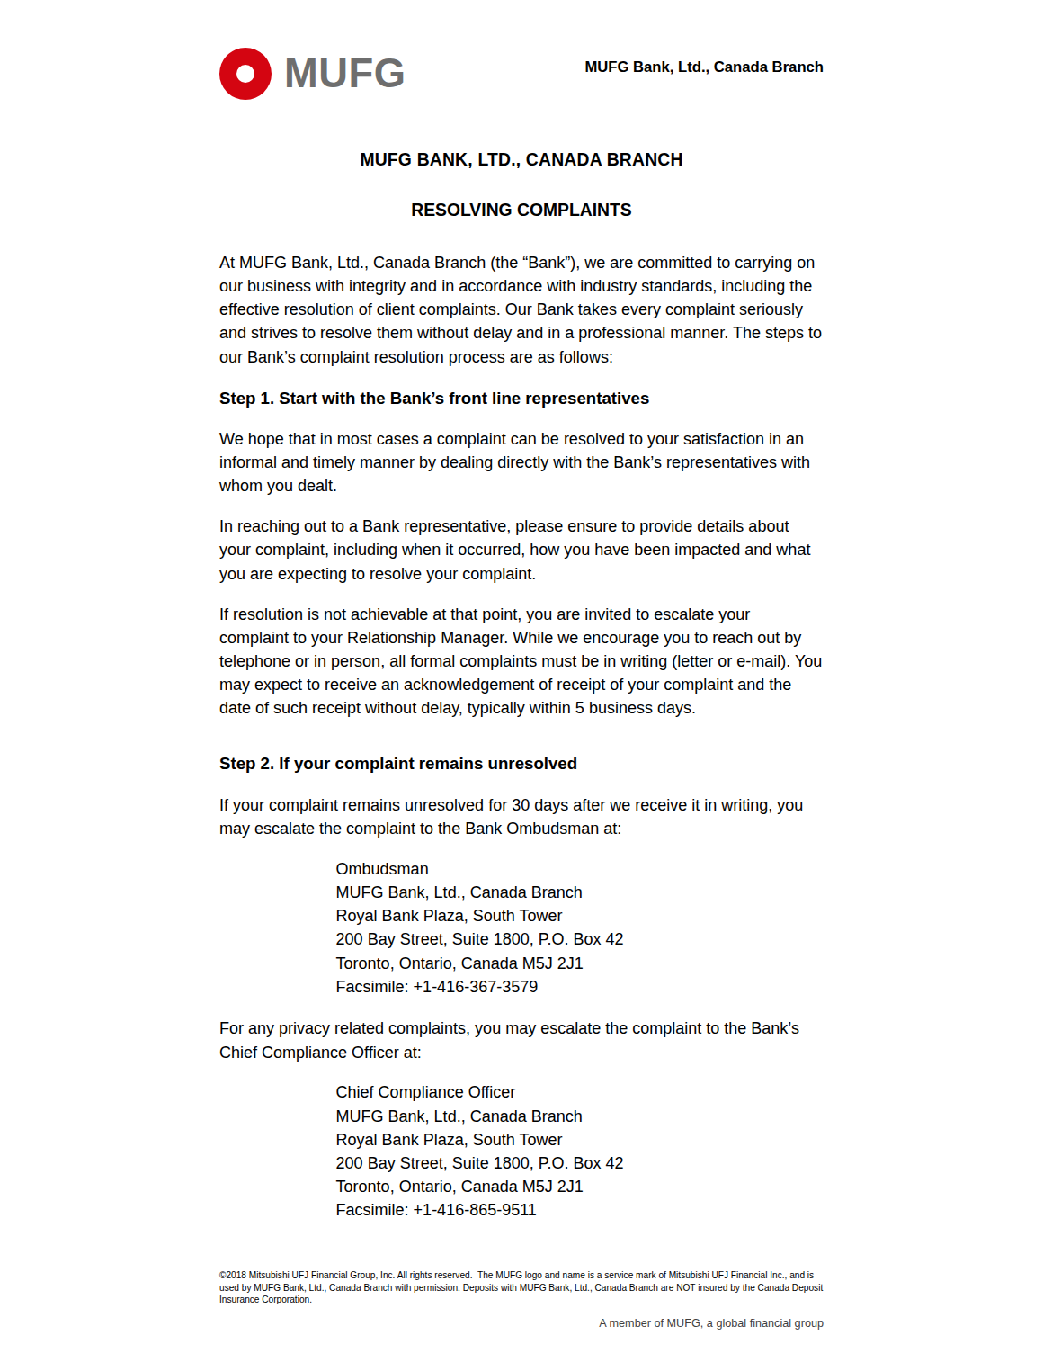MUFG
MUFG Bank, Ltd., Canada Branch
MUFG BANK, LTD., CANADA BRANCH
RESOLVING COMPLAINTS
At MUFG Bank, Ltd., Canada Branch (the “Bank”), we are committed to carrying on our business with integrity and in accordance with industry standards, including the effective resolution of client complaints. Our Bank takes every complaint seriously and strives to resolve them without delay and in a professional manner. The steps to our Bank’s complaint resolution process are as follows:
Step 1. Start with the Bank’s front line representatives
We hope that in most cases a complaint can be resolved to your satisfaction in an informal and timely manner by dealing directly with the Bank’s representatives with whom you dealt.
In reaching out to a Bank representative, please ensure to provide details about your complaint, including when it occurred, how you have been impacted and what you are expecting to resolve your complaint.
If resolution is not achievable at that point, you are invited to escalate your complaint to your Relationship Manager. While we encourage you to reach out by telephone or in person, all formal complaints must be in writing (letter or e-mail). You may expect to receive an acknowledgement of receipt of your complaint and the date of such receipt without delay, typically within 5 business days.
Step 2. If your complaint remains unresolved
If your complaint remains unresolved for 30 days after we receive it in writing, you may escalate the complaint to the Bank Ombudsman at:
Ombudsman
MUFG Bank, Ltd., Canada Branch
Royal Bank Plaza, South Tower
200 Bay Street, Suite 1800, P.O. Box 42
Toronto, Ontario, Canada M5J 2J1
Facsimile: +1-416-367-3579
For any privacy related complaints, you may escalate the complaint to the Bank’s Chief Compliance Officer at:
Chief Compliance Officer
MUFG Bank, Ltd., Canada Branch
Royal Bank Plaza, South Tower
200 Bay Street, Suite 1800, P.O. Box 42
Toronto, Ontario, Canada M5J 2J1
Facsimile: +1-416-865-9511
©2018 Mitsubishi UFJ Financial Group, Inc. All rights reserved. The MUFG logo and name is a service mark of Mitsubishi UFJ Financial Inc., and is used by MUFG Bank, Ltd., Canada Branch with permission. Deposits with MUFG Bank, Ltd., Canada Branch are NOT insured by the Canada Deposit Insurance Corporation.
A member of MUFG, a global financial group